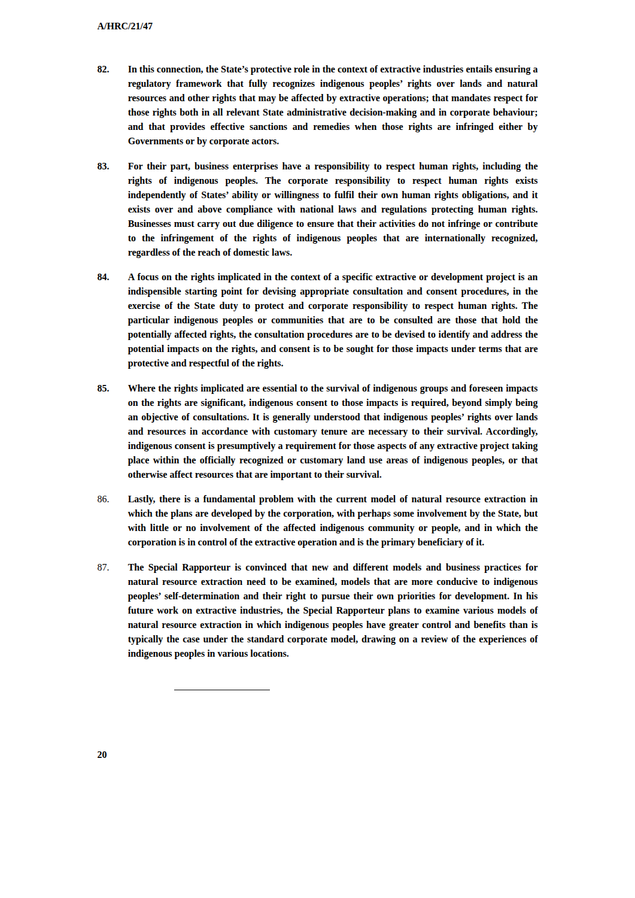A/HRC/21/47
82.
In this connection, the State’s protective role in the context of extractive industries entails ensuring a regulatory framework that fully recognizes indigenous peoples’ rights over lands and natural resources and other rights that may be affected by extractive operations; that mandates respect for those rights both in all relevant State administrative decision-making and in corporate behaviour; and that provides effective sanctions and remedies when those rights are infringed either by Governments or by corporate actors.
83.
For their part, business enterprises have a responsibility to respect human rights, including the rights of indigenous peoples. The corporate responsibility to respect human rights exists independently of States’ ability or willingness to fulfil their own human rights obligations, and it exists over and above compliance with national laws and regulations protecting human rights. Businesses must carry out due diligence to ensure that their activities do not infringe or contribute to the infringement of the rights of indigenous peoples that are internationally recognized, regardless of the reach of domestic laws.
84.
A focus on the rights implicated in the context of a specific extractive or development project is an indispensible starting point for devising appropriate consultation and consent procedures, in the exercise of the State duty to protect and corporate responsibility to respect human rights. The particular indigenous peoples or communities that are to be consulted are those that hold the potentially affected rights, the consultation procedures are to be devised to identify and address the potential impacts on the rights, and consent is to be sought for those impacts under terms that are protective and respectful of the rights.
85.
Where the rights implicated are essential to the survival of indigenous groups and foreseen impacts on the rights are significant, indigenous consent to those impacts is required, beyond simply being an objective of consultations. It is generally understood that indigenous peoples’ rights over lands and resources in accordance with customary tenure are necessary to their survival. Accordingly, indigenous consent is presumptively a requirement for those aspects of any extractive project taking place within the officially recognized or customary land use areas of indigenous peoples, or that otherwise affect resources that are important to their survival.
86.
Lastly, there is a fundamental problem with the current model of natural resource extraction in which the plans are developed by the corporation, with perhaps some involvement by the State, but with little or no involvement of the affected indigenous community or people, and in which the corporation is in control of the extractive operation and is the primary beneficiary of it.
87.
The Special Rapporteur is convinced that new and different models and business practices for natural resource extraction need to be examined, models that are more conducive to indigenous peoples’ self-determination and their right to pursue their own priorities for development. In his future work on extractive industries, the Special Rapporteur plans to examine various models of natural resource extraction in which indigenous peoples have greater control and benefits than is typically the case under the standard corporate model, drawing on a review of the experiences of indigenous peoples in various locations.
20